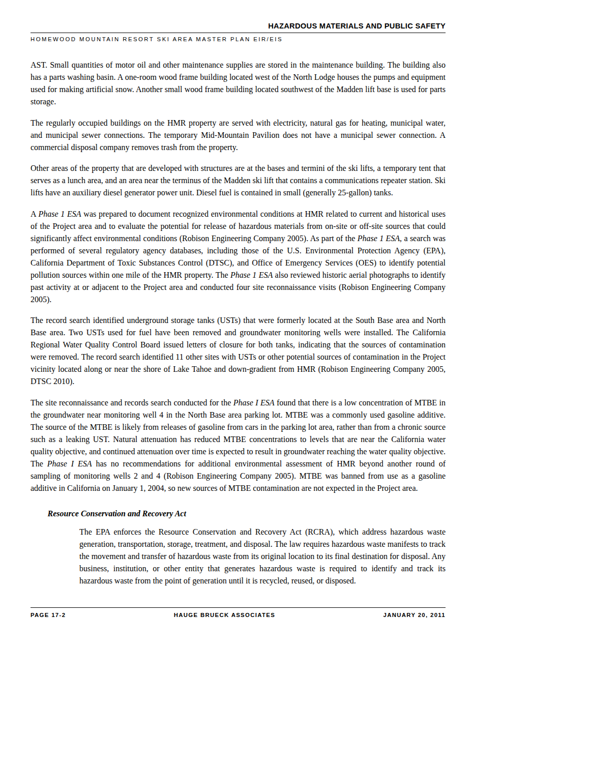HAZARDOUS MATERIALS AND PUBLIC SAFETY
HOMEWOOD MOUNTAIN RESORT SKI AREA MASTER PLAN EIR/EIS
AST. Small quantities of motor oil and other maintenance supplies are stored in the maintenance building. The building also has a parts washing basin. A one-room wood frame building located west of the North Lodge houses the pumps and equipment used for making artificial snow. Another small wood frame building located southwest of the Madden lift base is used for parts storage.
The regularly occupied buildings on the HMR property are served with electricity, natural gas for heating, municipal water, and municipal sewer connections. The temporary Mid-Mountain Pavilion does not have a municipal sewer connection. A commercial disposal company removes trash from the property.
Other areas of the property that are developed with structures are at the bases and termini of the ski lifts, a temporary tent that serves as a lunch area, and an area near the terminus of the Madden ski lift that contains a communications repeater station. Ski lifts have an auxiliary diesel generator power unit. Diesel fuel is contained in small (generally 25-gallon) tanks.
A Phase 1 ESA was prepared to document recognized environmental conditions at HMR related to current and historical uses of the Project area and to evaluate the potential for release of hazardous materials from on-site or off-site sources that could significantly affect environmental conditions (Robison Engineering Company 2005). As part of the Phase 1 ESA, a search was performed of several regulatory agency databases, including those of the U.S. Environmental Protection Agency (EPA), California Department of Toxic Substances Control (DTSC), and Office of Emergency Services (OES) to identify potential pollution sources within one mile of the HMR property. The Phase 1 ESA also reviewed historic aerial photographs to identify past activity at or adjacent to the Project area and conducted four site reconnaissance visits (Robison Engineering Company 2005).
The record search identified underground storage tanks (USTs) that were formerly located at the South Base area and North Base area. Two USTs used for fuel have been removed and groundwater monitoring wells were installed. The California Regional Water Quality Control Board issued letters of closure for both tanks, indicating that the sources of contamination were removed. The record search identified 11 other sites with USTs or other potential sources of contamination in the Project vicinity located along or near the shore of Lake Tahoe and down-gradient from HMR (Robison Engineering Company 2005, DTSC 2010).
The site reconnaissance and records search conducted for the Phase I ESA found that there is a low concentration of MTBE in the groundwater near monitoring well 4 in the North Base area parking lot. MTBE was a commonly used gasoline additive. The source of the MTBE is likely from releases of gasoline from cars in the parking lot area, rather than from a chronic source such as a leaking UST. Natural attenuation has reduced MTBE concentrations to levels that are near the California water quality objective, and continued attenuation over time is expected to result in groundwater reaching the water quality objective. The Phase I ESA has no recommendations for additional environmental assessment of HMR beyond another round of sampling of monitoring wells 2 and 4 (Robison Engineering Company 2005). MTBE was banned from use as a gasoline additive in California on January 1, 2004, so new sources of MTBE contamination are not expected in the Project area.
Resource Conservation and Recovery Act
The EPA enforces the Resource Conservation and Recovery Act (RCRA), which address hazardous waste generation, transportation, storage, treatment, and disposal. The law requires hazardous waste manifests to track the movement and transfer of hazardous waste from its original location to its final destination for disposal. Any business, institution, or other entity that generates hazardous waste is required to identify and track its hazardous waste from the point of generation until it is recycled, reused, or disposed.
PAGE 17-2
HAUGE BRUECK ASSOCIATES
JANUARY 20, 2011